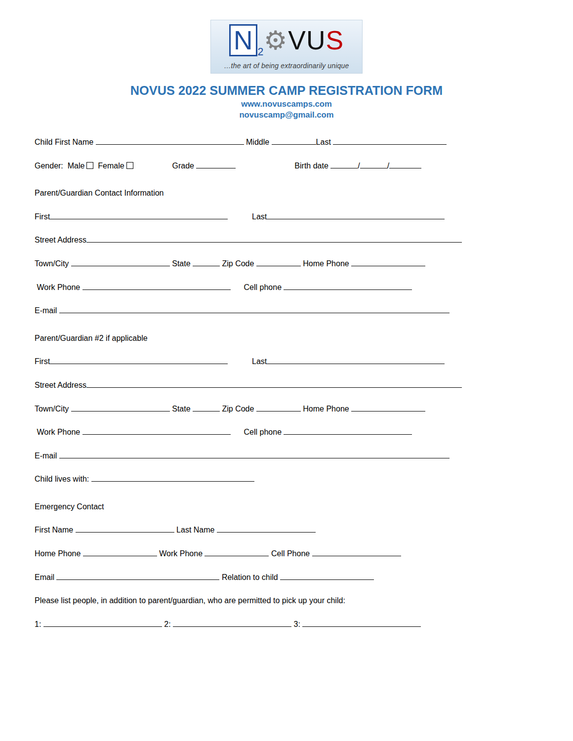N 2⚙VUS
…the art of being extraordinarily unique
NOVUS 2022 SUMMER CAMP REGISTRATION FORM
www.novuscamps.com
novuscamp@gmail.com
Child First Name Middle Last
Gender: Male Female Grade Birth date / /
Parent/Guardian Contact Information
First Last
Street Address
Town/City State Zip Code Home Phone
Work Phone Cell phone
E-mail
Parent/Guardian #2 if applicable
First Last
Street Address
Town/City State Zip Code Home Phone
Work Phone Cell phone
E-mail
Child lives with:
Emergency Contact
First Name Last Name
Home Phone Work Phone Cell Phone
Email Relation to child
Please list people, in addition to parent/guardian, who are permitted to pick up your child:
1: 2: 3: